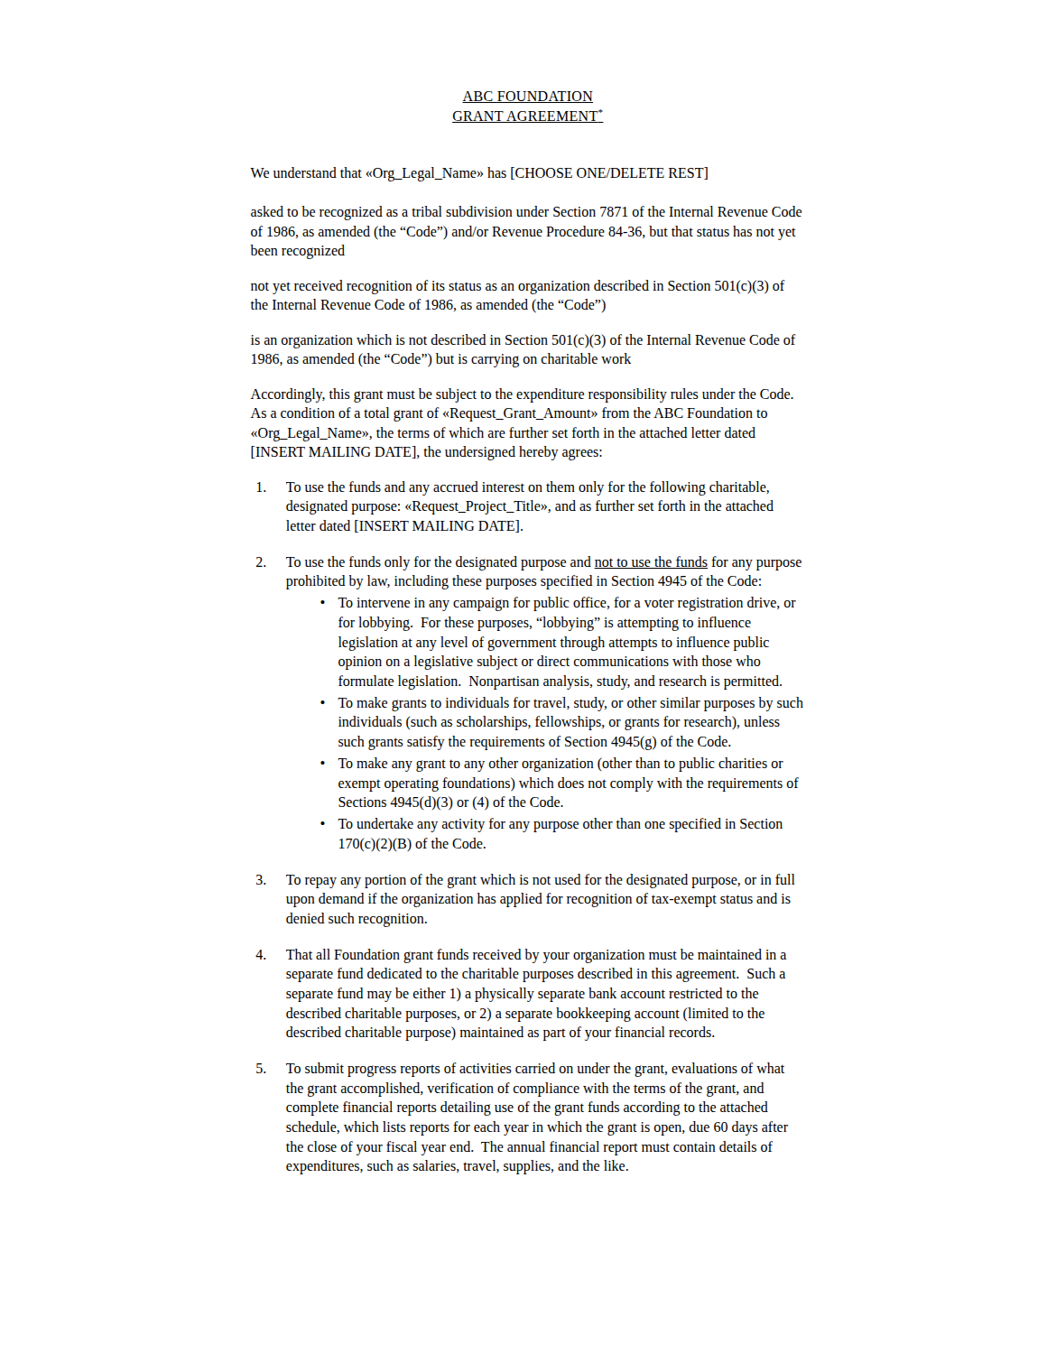ABC FOUNDATION
GRANT AGREEMENT*
We understand that «Org_Legal_Name» has [CHOOSE ONE/DELETE REST]
asked to be recognized as a tribal subdivision under Section 7871 of the Internal Revenue Code of 1986, as amended (the “Code”) and/or Revenue Procedure 84-36, but that status has not yet been recognized
not yet received recognition of its status as an organization described in Section 501(c)(3) of the Internal Revenue Code of 1986, as amended (the “Code”)
is an organization which is not described in Section 501(c)(3) of the Internal Revenue Code of 1986, as amended (the “Code”) but is carrying on charitable work
Accordingly, this grant must be subject to the expenditure responsibility rules under the Code. As a condition of a total grant of «Request_Grant_Amount» from the ABC Foundation to «Org_Legal_Name», the terms of which are further set forth in the attached letter dated [INSERT MAILING DATE], the undersigned hereby agrees:
To use the funds and any accrued interest on them only for the following charitable, designated purpose: «Request_Project_Title», and as further set forth in the attached letter dated [INSERT MAILING DATE].
To use the funds only for the designated purpose and not to use the funds for any purpose prohibited by law, including these purposes specified in Section 4945 of the Code:
To intervene in any campaign for public office, for a voter registration drive, or for lobbying. For these purposes, “lobbying” is attempting to influence legislation at any level of government through attempts to influence public opinion on a legislative subject or direct communications with those who formulate legislation. Nonpartisan analysis, study, and research is permitted.
To make grants to individuals for travel, study, or other similar purposes by such individuals (such as scholarships, fellowships, or grants for research), unless such grants satisfy the requirements of Section 4945(g) of the Code.
To make any grant to any other organization (other than to public charities or exempt operating foundations) which does not comply with the requirements of Sections 4945(d)(3) or (4) of the Code.
To undertake any activity for any purpose other than one specified in Section 170(c)(2)(B) of the Code.
To repay any portion of the grant which is not used for the designated purpose, or in full upon demand if the organization has applied for recognition of tax-exempt status and is denied such recognition.
That all Foundation grant funds received by your organization must be maintained in a separate fund dedicated to the charitable purposes described in this agreement. Such a separate fund may be either 1) a physically separate bank account restricted to the described charitable purposes, or 2) a separate bookkeeping account (limited to the described charitable purpose) maintained as part of your financial records.
To submit progress reports of activities carried on under the grant, evaluations of what the grant accomplished, verification of compliance with the terms of the grant, and complete financial reports detailing use of the grant funds according to the attached schedule, which lists reports for each year in which the grant is open, due 60 days after the close of your fiscal year end. The annual financial report must contain details of expenditures, such as salaries, travel, supplies, and the like.